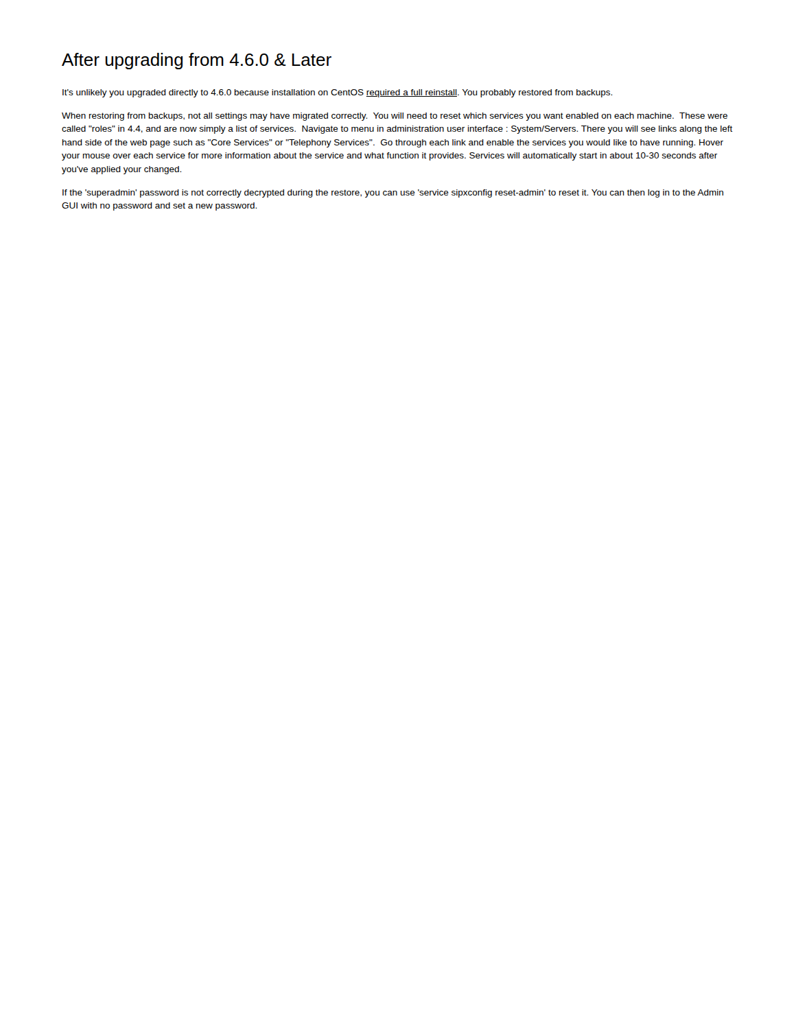After upgrading from 4.6.0 & Later
It's unlikely you upgraded directly to 4.6.0 because installation on CentOS required a full reinstall. You probably restored from backups.
When restoring from backups, not all settings may have migrated correctly. You will need to reset which services you want enabled on each machine. These were called "roles" in 4.4, and are now simply a list of services. Navigate to menu in administration user interface : System/Servers. There you will see links along the left hand side of the web page such as "Core Services" or "Telephony Services". Go through each link and enable the services you would like to have running. Hover your mouse over each service for more information about the service and what function it provides. Services will automatically start in about 10-30 seconds after you've applied your changed.
If the 'superadmin' password is not correctly decrypted during the restore, you can use 'service sipxconfig reset-admin' to reset it. You can then log in to the Admin GUI with no password and set a new password.